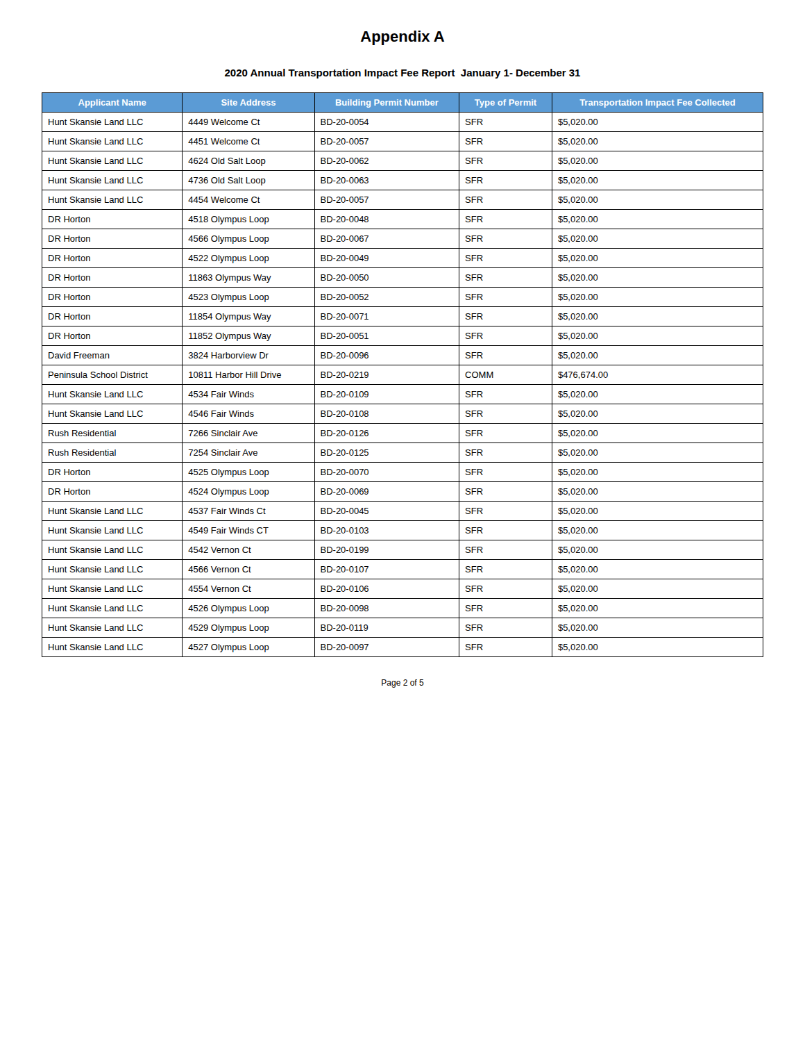Appendix A
2020 Annual Transportation Impact Fee Report January 1- December 31
| Applicant Name | Site Address | Building Permit Number | Type of Permit | Transportation Impact Fee Collected |
| --- | --- | --- | --- | --- |
| Hunt Skansie Land LLC | 4449 Welcome Ct | BD-20-0054 | SFR | $5,020.00 |
| Hunt Skansie Land LLC | 4451 Welcome Ct | BD-20-0057 | SFR | $5,020.00 |
| Hunt Skansie Land LLC | 4624 Old Salt Loop | BD-20-0062 | SFR | $5,020.00 |
| Hunt Skansie Land LLC | 4736 Old Salt Loop | BD-20-0063 | SFR | $5,020.00 |
| Hunt Skansie Land LLC | 4454 Welcome Ct | BD-20-0057 | SFR | $5,020.00 |
| DR Horton | 4518 Olympus Loop | BD-20-0048 | SFR | $5,020.00 |
| DR Horton | 4566 Olympus Loop | BD-20-0067 | SFR | $5,020.00 |
| DR Horton | 4522 Olympus Loop | BD-20-0049 | SFR | $5,020.00 |
| DR Horton | 11863 Olympus Way | BD-20-0050 | SFR | $5,020.00 |
| DR Horton | 4523 Olympus Loop | BD-20-0052 | SFR | $5,020.00 |
| DR Horton | 11854 Olympus Way | BD-20-0071 | SFR | $5,020.00 |
| DR Horton | 11852 Olympus Way | BD-20-0051 | SFR | $5,020.00 |
| David Freeman | 3824 Harborview Dr | BD-20-0096 | SFR | $5,020.00 |
| Peninsula School District | 10811 Harbor Hill Drive | BD-20-0219 | COMM | $476,674.00 |
| Hunt Skansie Land LLC | 4534 Fair Winds | BD-20-0109 | SFR | $5,020.00 |
| Hunt Skansie Land LLC | 4546 Fair Winds | BD-20-0108 | SFR | $5,020.00 |
| Rush Residential | 7266 Sinclair Ave | BD-20-0126 | SFR | $5,020.00 |
| Rush Residential | 7254 Sinclair Ave | BD-20-0125 | SFR | $5,020.00 |
| DR Horton | 4525 Olympus Loop | BD-20-0070 | SFR | $5,020.00 |
| DR Horton | 4524 Olympus Loop | BD-20-0069 | SFR | $5,020.00 |
| Hunt Skansie Land LLC | 4537 Fair Winds Ct | BD-20-0045 | SFR | $5,020.00 |
| Hunt Skansie Land LLC | 4549 Fair Winds CT | BD-20-0103 | SFR | $5,020.00 |
| Hunt Skansie Land LLC | 4542 Vernon Ct | BD-20-0199 | SFR | $5,020.00 |
| Hunt Skansie Land LLC | 4566 Vernon Ct | BD-20-0107 | SFR | $5,020.00 |
| Hunt Skansie Land LLC | 4554 Vernon Ct | BD-20-0106 | SFR | $5,020.00 |
| Hunt Skansie Land LLC | 4526 Olympus Loop | BD-20-0098 | SFR | $5,020.00 |
| Hunt Skansie Land LLC | 4529 Olympus Loop | BD-20-0119 | SFR | $5,020.00 |
| Hunt Skansie Land LLC | 4527 Olympus Loop | BD-20-0097 | SFR | $5,020.00 |
Page 2 of 5